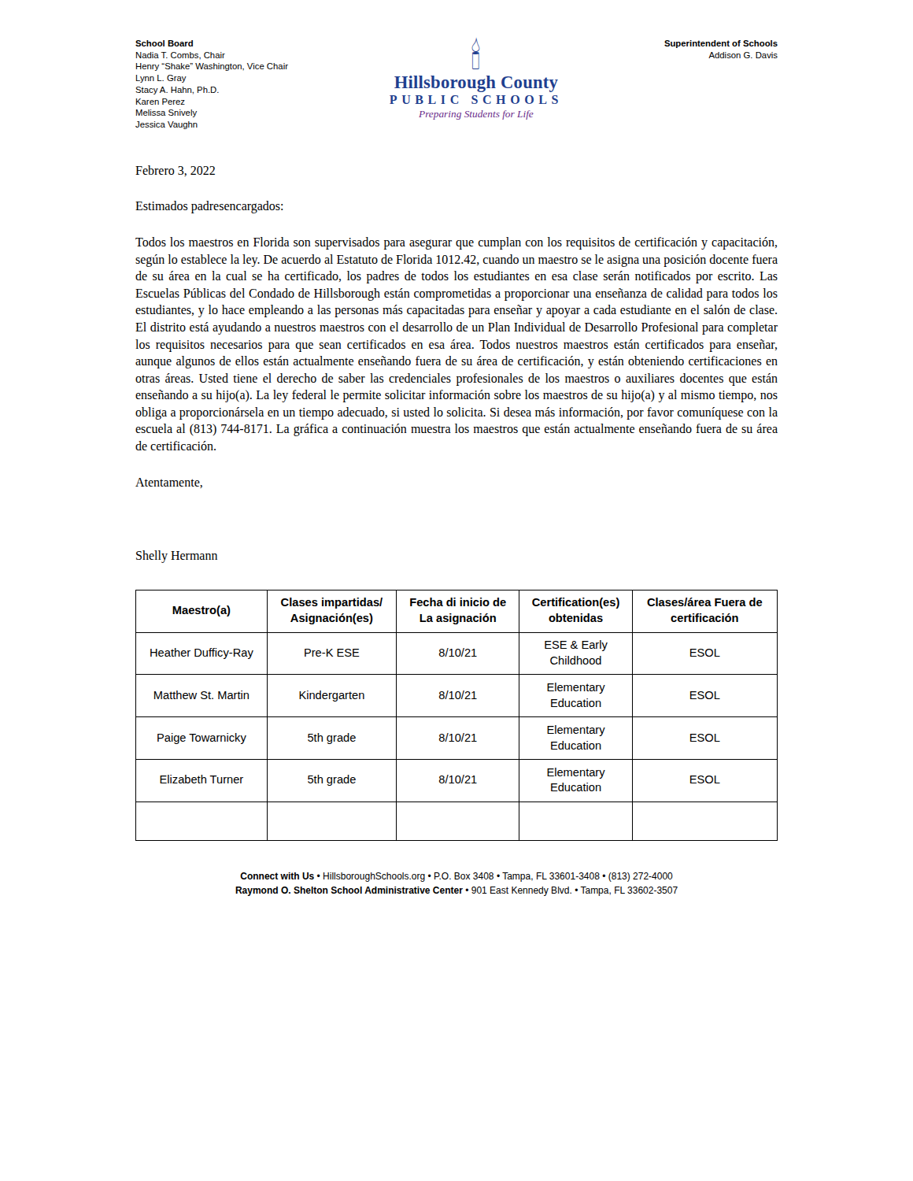School Board
Nadia T. Combs, Chair
Henry “Shake” Washington, Vice Chair
Lynn L. Gray
Stacy A. Hahn, Ph.D.
Karen Perez
Melissa Snively
Jessica Vaughn
🕯 Hillsborough County PUBLIC SCHOOLS Preparing Students for Life
Superintendent of Schools
Addison G. Davis
Febrero 3, 2022
Estimados padresencargados:
Todos los maestros en Florida son supervisados para asegurar que cumplan con los requisitos de certificación y capacitación, según lo establece la ley. De acuerdo al Estatuto de Florida 1012.42, cuando un maestro se le asigna una posición docente fuera de su área en la cual se ha certificado, los padres de todos los estudiantes en esa clase serán notificados por escrito. Las Escuelas Públicas del Condado de Hillsborough están comprometidas a proporcionar una enseñanza de calidad para todos los estudiantes, y lo hace empleando a las personas más capacitadas para enseñar y apoyar a cada estudiante en el salón de clase. El distrito está ayudando a nuestros maestros con el desarrollo de un Plan Individual de Desarrollo Profesional para completar los requisitos necesarios para que sean certificados en esa área. Todos nuestros maestros están certificados para enseñar, aunque algunos de ellos están actualmente enseñando fuera de su área de certificación, y están obteniendo certificaciones en otras áreas. Usted tiene el derecho de saber las credenciales profesionales de los maestros o auxiliares docentes que están enseñando a su hijo(a). La ley federal le permite solicitar información sobre los maestros de su hijo(a) y al mismo tiempo, nos obliga a proporcionársela en un tiempo adecuado, si usted lo solicita. Si desea más información, por favor comuníquese con la escuela al (813) 744-8171. La gráfica a continuación muestra los maestros que están actualmente enseñando fuera de su área de certificación.
Atentamente,
Shelly Hermann
| Maestro(a) | Clases impartidas/ Asignación(es) | Fecha di inicio de La asignación | Certification(es) obtenidas | Clases/área Fuera de certificación |
| --- | --- | --- | --- | --- |
| Heather Dufficy-Ray | Pre-K ESE | 8/10/21 | ESE & Early Childhood | ESOL |
| Matthew St. Martin | Kindergarten | 8/10/21 | Elementary Education | ESOL |
| Paige Towarnicky | 5th grade | 8/10/21 | Elementary Education | ESOL |
| Elizabeth Turner | 5th grade | 8/10/21 | Elementary Education | ESOL |
Connect with Us • HillsboroughSchools.org • P.O. Box 3408 • Tampa, FL 33601-3408 • (813) 272-4000
Raymond O. Shelton School Administrative Center • 901 East Kennedy Blvd. • Tampa, FL 33602-3507